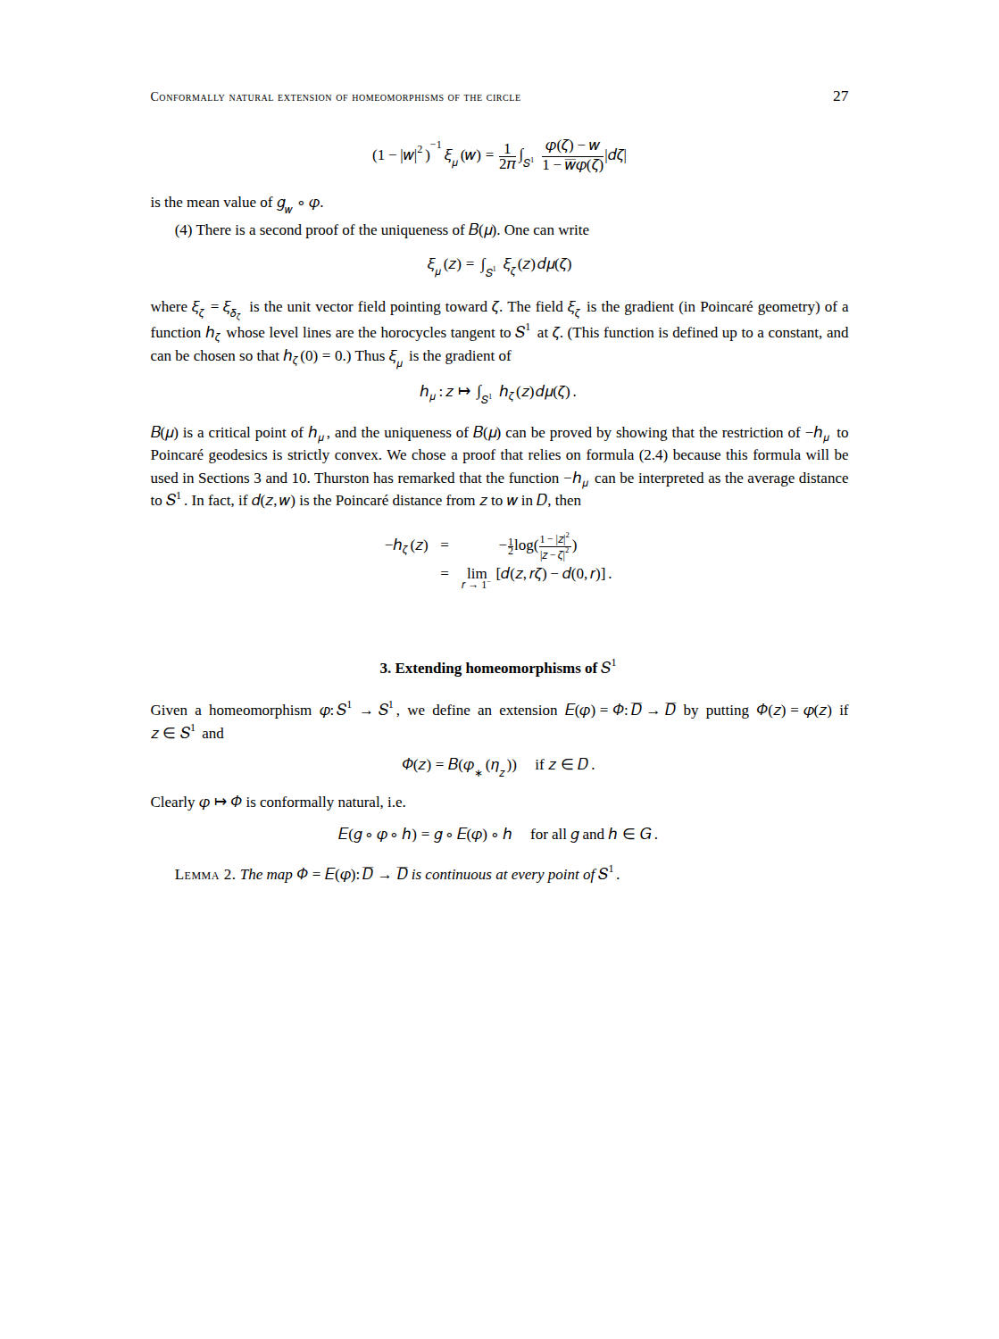Conformally natural extension of homeomorphisms of the circle 27
( 1 − |w|2 ) −1 ξμ (w) = 12π ∫S1 φ(ζ)−w 1−w―φ(ζ) |dζ|
is the mean value of gw∘φ.
(4) There is a second proof of the uniqueness of B(μ). One can write
ξμ (z) = ∫S1 ξζ (z) dμ(ζ)
where ξζ=ξδζ is the unit vector field pointing toward ζ. The field ξζ is the gradient (in Poincaré geometry) of a function hζ whose level lines are the horocycles tangent to S1 at ζ. (This function is defined up to a constant, and can be chosen so that hζ(0)=0.) Thus ξμ is the gradient of
hμ : z ↦ ∫S1 hζ (z) dμ(ζ) .
B(μ) is a critical point of hμ, and the uniqueness of B(μ) can be proved by showing that the restriction of −hμ to Poincaré geodesics is strictly convex. We chose a proof that relies on formula (2.4) because this formula will be used in Sections 3 and 10. Thurston has remarked that the function −hμ can be interpreted as the average distance to S1. In fact, if d(z,w) is the Poincaré distance from z to w in D, then
−hζ(z) = − 12 log ( 1−|z|2 |z−ζ|2 ) = lim r→1− [ d(z,rζ) − d(0,r) ] .
3. Extending homeomorphisms of S1
Given a homeomorphism φ:S1→S1, we define an extension E(φ)=Φ:D―→D― by putting Φ(z)=φ(z) if z∈S1 and
Φ(z) = B( φ∗ (ηz) ) if z∈D .
Clearly φ↦Φ is conformally natural, i.e.
E(g∘φ∘h) = g∘E(φ)∘h for all g and h∈G .
Lemma 2. The map Φ=E(φ):D―→D― is continuous at every point of S1.